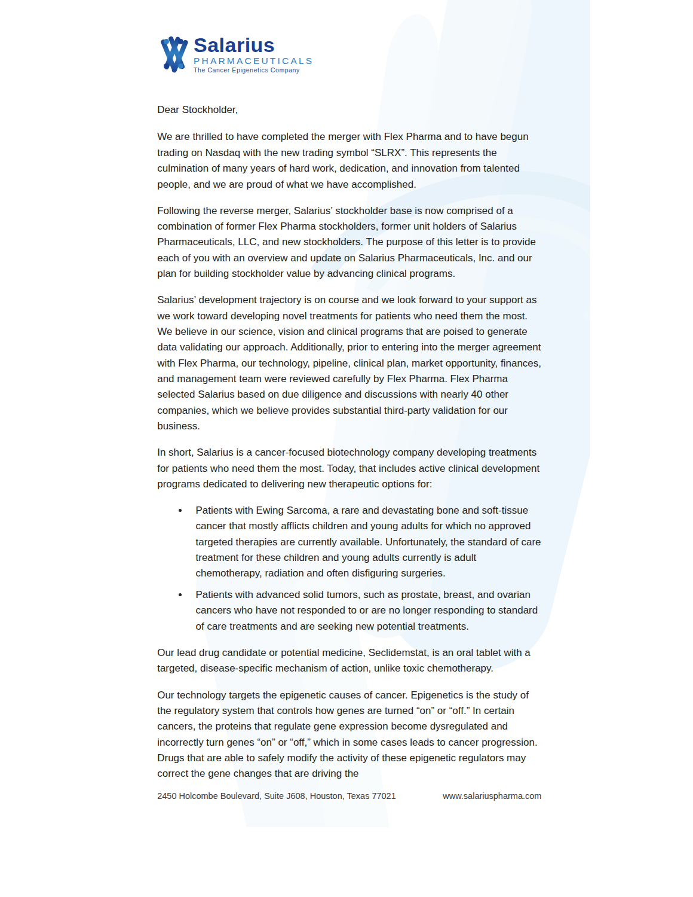Salarius
PHARMACEUTICALS
The Cancer Epigenetics Company
Dear Stockholder,
We are thrilled to have completed the merger with Flex Pharma and to have begun trading on Nasdaq with the new trading symbol “SLRX”. This represents the culmination of many years of hard work, dedication, and innovation from talented people, and we are proud of what we have accomplished.
Following the reverse merger, Salarius’ stockholder base is now comprised of a combination of former Flex Pharma stockholders, former unit holders of Salarius Pharmaceuticals, LLC, and new stockholders. The purpose of this letter is to provide each of you with an overview and update on Salarius Pharmaceuticals, Inc. and our plan for building stockholder value by advancing clinical programs.
Salarius’ development trajectory is on course and we look forward to your support as we work toward developing novel treatments for patients who need them the most. We believe in our science, vision and clinical programs that are poised to generate data validating our approach. Additionally, prior to entering into the merger agreement with Flex Pharma, our technology, pipeline, clinical plan, market opportunity, finances, and management team were reviewed carefully by Flex Pharma. Flex Pharma selected Salarius based on due diligence and discussions with nearly 40 other companies, which we believe provides substantial third-party validation for our business.
In short, Salarius is a cancer-focused biotechnology company developing treatments for patients who need them the most. Today, that includes active clinical development programs dedicated to delivering new therapeutic options for:
Patients with Ewing Sarcoma, a rare and devastating bone and soft-tissue cancer that mostly afflicts children and young adults for which no approved targeted therapies are currently available. Unfortunately, the standard of care treatment for these children and young adults currently is adult chemotherapy, radiation and often disfiguring surgeries.
Patients with advanced solid tumors, such as prostate, breast, and ovarian cancers who have not responded to or are no longer responding to standard of care treatments and are seeking new potential treatments.
Our lead drug candidate or potential medicine, Seclidemstat, is an oral tablet with a targeted, disease-specific mechanism of action, unlike toxic chemotherapy.
Our technology targets the epigenetic causes of cancer. Epigenetics is the study of the regulatory system that controls how genes are turned “on” or “off.” In certain cancers, the proteins that regulate gene expression become dysregulated and incorrectly turn genes “on” or “off,” which in some cases leads to cancer progression. Drugs that are able to safely modify the activity of these epigenetic regulators may correct the gene changes that are driving the
2450 Holcombe Boulevard, Suite J608, Houston, Texas 77021
www.salariuspharma.com